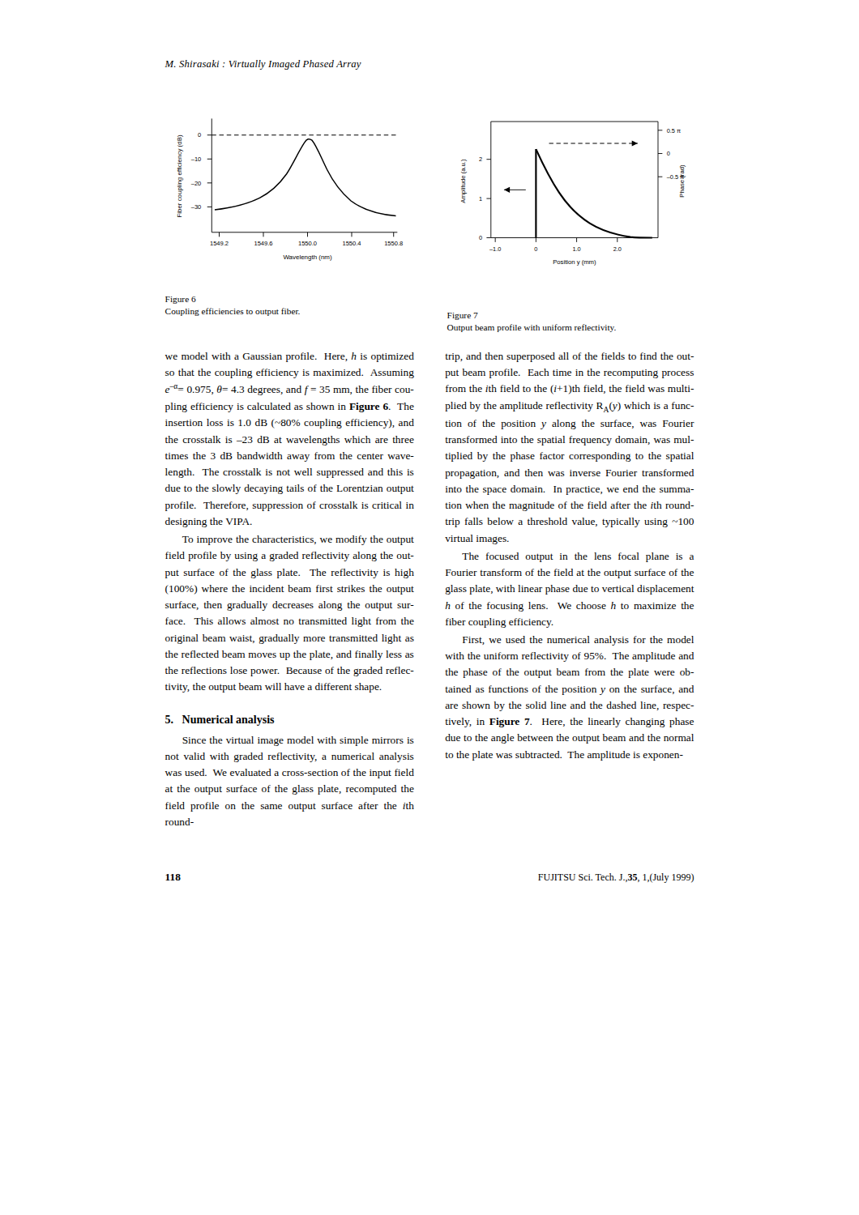M. Shirasaki : Virtually Imaged Phased Array
0 –10 –20 –30 1549.2 1549.6 1550.0 1550.4 1550.8 Wavelength (nm) Fiber coupling efficiency (dB)
Figure 6 Coupling efficiencies to output fiber.
0 1 2 0.5 π 0 –0.5 π –1.0 0 1.0 2.0 Position y (mm) Amplitude (a.u.) Phase (rad)
Figure 7 Output beam profile with uniform reflectivity.
we model with a Gaussian profile. Here, h is optimized so that the coupling efficiency is maximized. Assuming e–α= 0.975, θ= 4.3 degrees, and f = 35 mm, the fiber coupling efficiency is calculated as shown in Figure 6. The insertion loss is 1.0 dB (~80% coupling efficiency), and the crosstalk is –23 dB at wavelengths which are three times the 3 dB bandwidth away from the center wavelength. The crosstalk is not well suppressed and this is due to the slowly decaying tails of the Lorentzian output profile. Therefore, suppression of crosstalk is critical in designing the VIPA.
To improve the characteristics, we modify the output field profile by using a graded reflectivity along the output surface of the glass plate. The reflectivity is high (100%) where the incident beam first strikes the output surface, then gradually decreases along the output surface. This allows almost no transmitted light from the original beam waist, gradually more transmitted light as the reflected beam moves up the plate, and finally less as the reflections lose power. Because of the graded reflectivity, the output beam will have a different shape.
5. Numerical analysis
Since the virtual image model with simple mirrors is not valid with graded reflectivity, a numerical analysis was used. We evaluated a cross-section of the input field at the output surface of the glass plate, recomputed the field profile on the same output surface after the ith round-
trip, and then superposed all of the fields to find the output beam profile. Each time in the recomputing process from the ith field to the (i+1)th field, the field was multiplied by the amplitude reflectivity RA(y) which is a function of the position y along the surface, was Fourier transformed into the spatial frequency domain, was multiplied by the phase factor corresponding to the spatial propagation, and then was inverse Fourier transformed into the space domain. In practice, we end the summation when the magnitude of the field after the ith round-trip falls below a threshold value, typically using ~100 virtual images.
The focused output in the lens focal plane is a Fourier transform of the field at the output surface of the glass plate, with linear phase due to vertical displacement h of the focusing lens. We choose h to maximize the fiber coupling efficiency.
First, we used the numerical analysis for the model with the uniform reflectivity of 95%. The amplitude and the phase of the output beam from the plate were obtained as functions of the position y on the surface, and are shown by the solid line and the dashed line, respectively, in Figure 7. Here, the linearly changing phase due to the angle between the output beam and the normal to the plate was subtracted. The amplitude is exponen-
118
FUJITSU Sci. Tech. J.,35, 1,(July 1999)